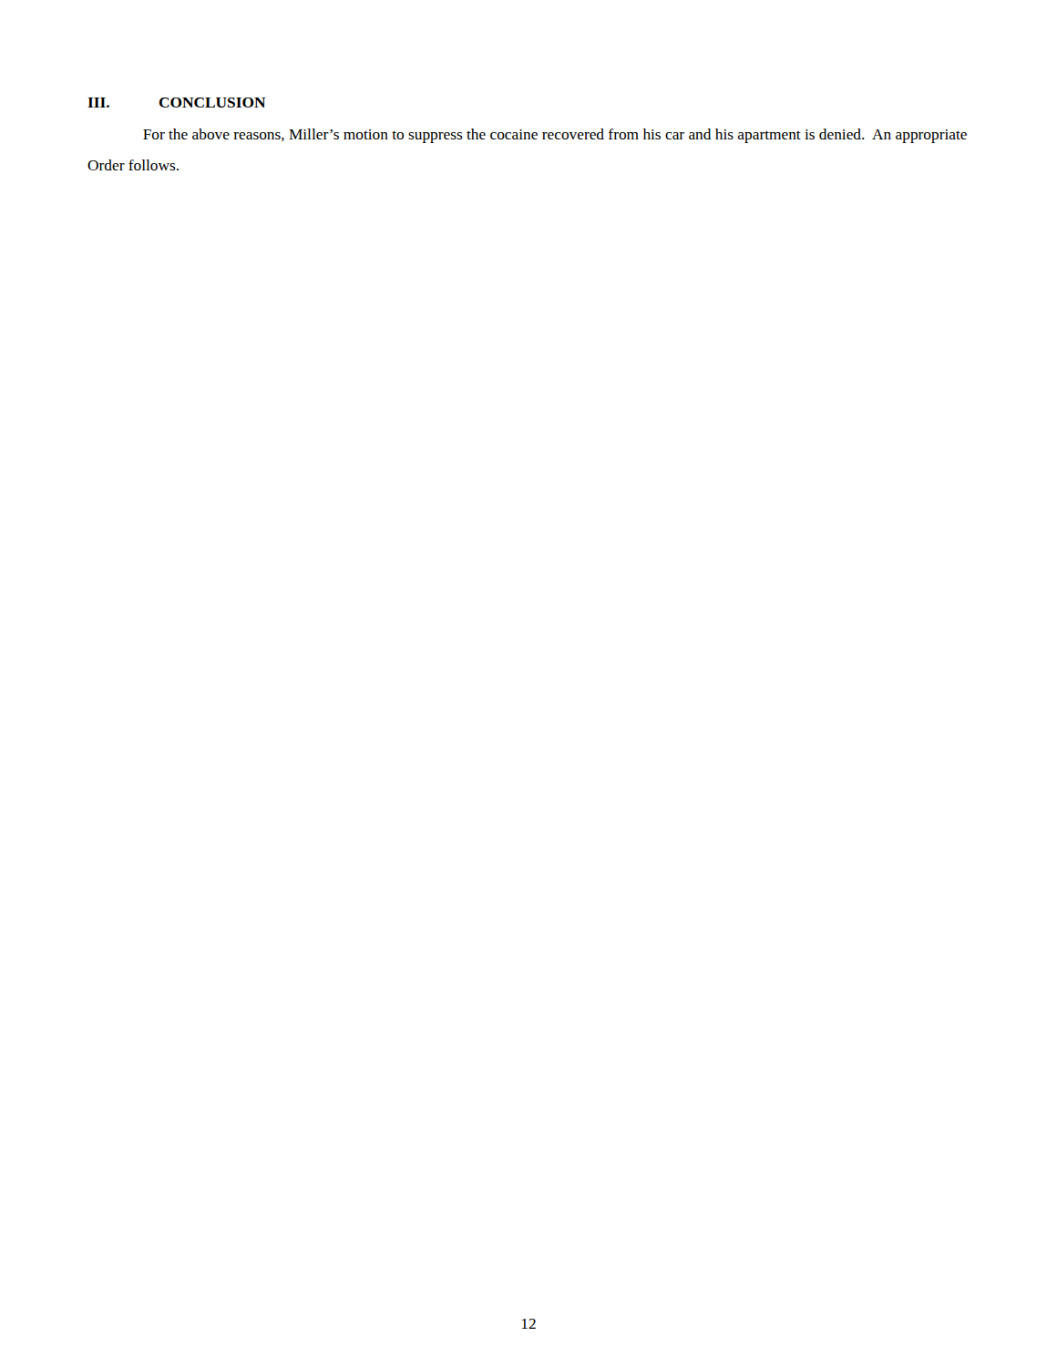III. CONCLUSION
For the above reasons, Miller’s motion to suppress the cocaine recovered from his car and his apartment is denied. An appropriate Order follows.
12